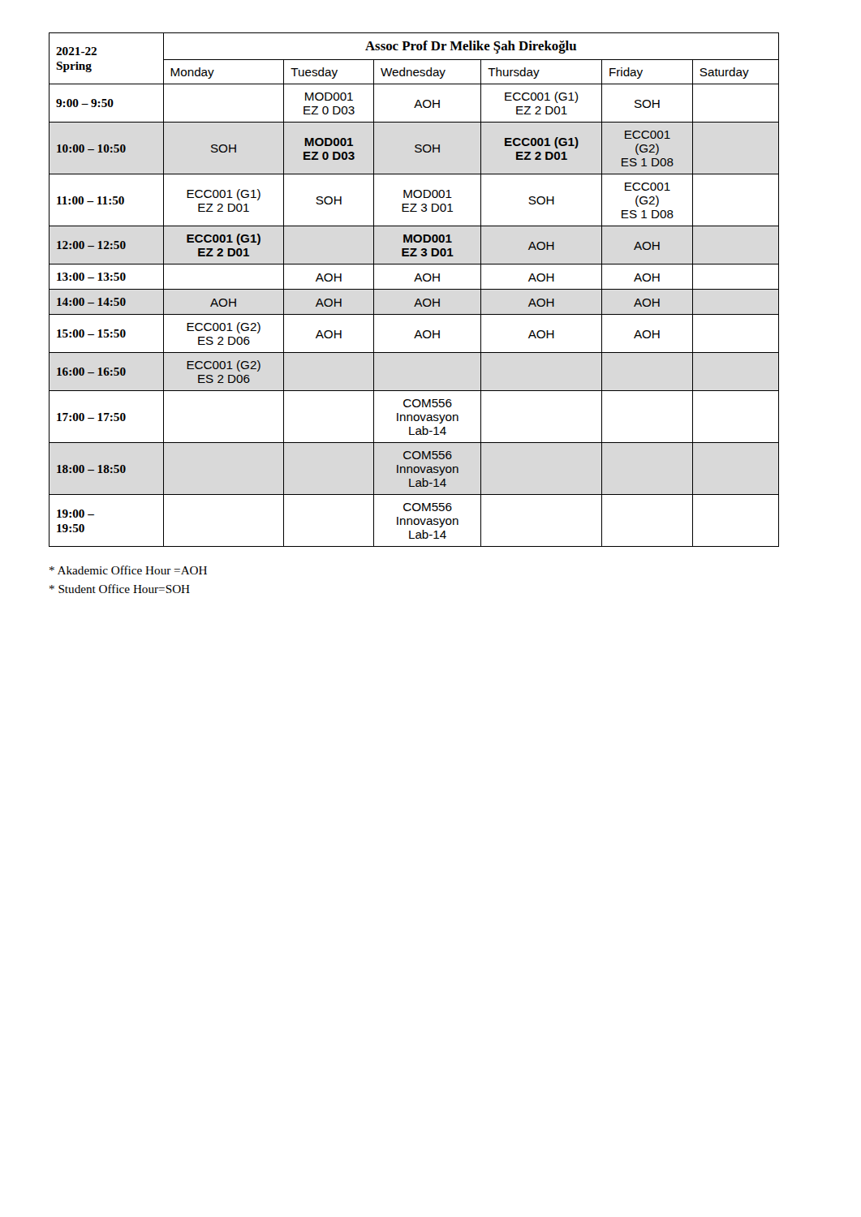| 2021-22 Spring | Assoc Prof Dr Melike Şah Direkoğlu |
| --- | --- |
| Monday | Tuesday | Wednesday | Thursday | Friday | Saturday |
| 9:00 – 9:50 | | MOD001 EZ 0 D03 | AOH | ECC001 (G1) EZ 2 D01 | SOH | |
| 10:00 – 10:50 | SOH | MOD001 EZ 0 D03 | SOH | ECC001 (G1) EZ 2 D01 | ECC001 (G2) ES 1 D08 | |
| 11:00 – 11:50 | ECC001 (G1) EZ 2 D01 | SOH | MOD001 EZ 3 D01 | SOH | ECC001 (G2) ES 1 D08 | |
| 12:00 – 12:50 | ECC001 (G1) EZ 2 D01 | | MOD001 EZ 3 D01 | AOH | AOH | |
| 13:00 – 13:50 | | AOH | AOH | AOH | AOH | |
| 14:00 – 14:50 | AOH | AOH | AOH | AOH | AOH | |
| 15:00 – 15:50 | ECC001 (G2) ES 2 D06 | AOH | AOH | AOH | AOH | |
| 16:00 – 16:50 | ECC001 (G2) ES 2 D06 | | | | | |
| 17:00 – 17:50 | | | COM556 Innovasyon Lab-14 | | | |
| 18:00 – 18:50 | | | COM556 Innovasyon Lab-14 | | | |
| 19:00 – 19:50 | | | COM556 Innovasyon Lab-14 | | | |
* Akademic Office Hour =AOH
* Student Office Hour=SOH